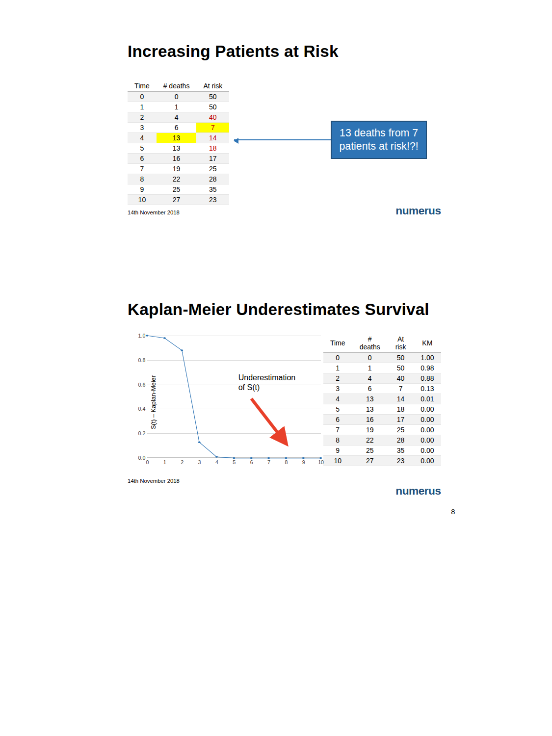Increasing Patients at Risk
| Time | # deaths | At risk |
| --- | --- | --- |
| 0 | 0 | 50 |
| 1 | 1 | 50 |
| 2 | 4 | 40 |
| 3 | 6 | 7 |
| 4 | 13 | 14 |
| 5 | 13 | 18 |
| 6 | 16 | 17 |
| 7 | 19 | 25 |
| 8 | 22 | 28 |
| 9 | 25 | 35 |
| 10 | 27 | 23 |
14th November 2018
13 deaths from 7 patients at risk!?!
numerus
Kaplan-Meier Underestimates Survival
S(t) – Kaplan-Meier
1.0
0.8
0.6
0.4
0.2
0.0
0
1
2
3
4
5
6
7
8
9
10
Underestimation
of S(t)
| Time | # deaths | At risk | KM |
| --- | --- | --- | --- |
| 0 | 0 | 50 | 1.00 |
| 1 | 1 | 50 | 0.98 |
| 2 | 4 | 40 | 0.88 |
| 3 | 6 | 7 | 0.13 |
| 4 | 13 | 14 | 0.01 |
| 5 | 13 | 18 | 0.00 |
| 6 | 16 | 17 | 0.00 |
| 7 | 19 | 25 | 0.00 |
| 8 | 22 | 28 | 0.00 |
| 9 | 25 | 35 | 0.00 |
| 10 | 27 | 23 | 0.00 |
14th November 2018
numerus
8